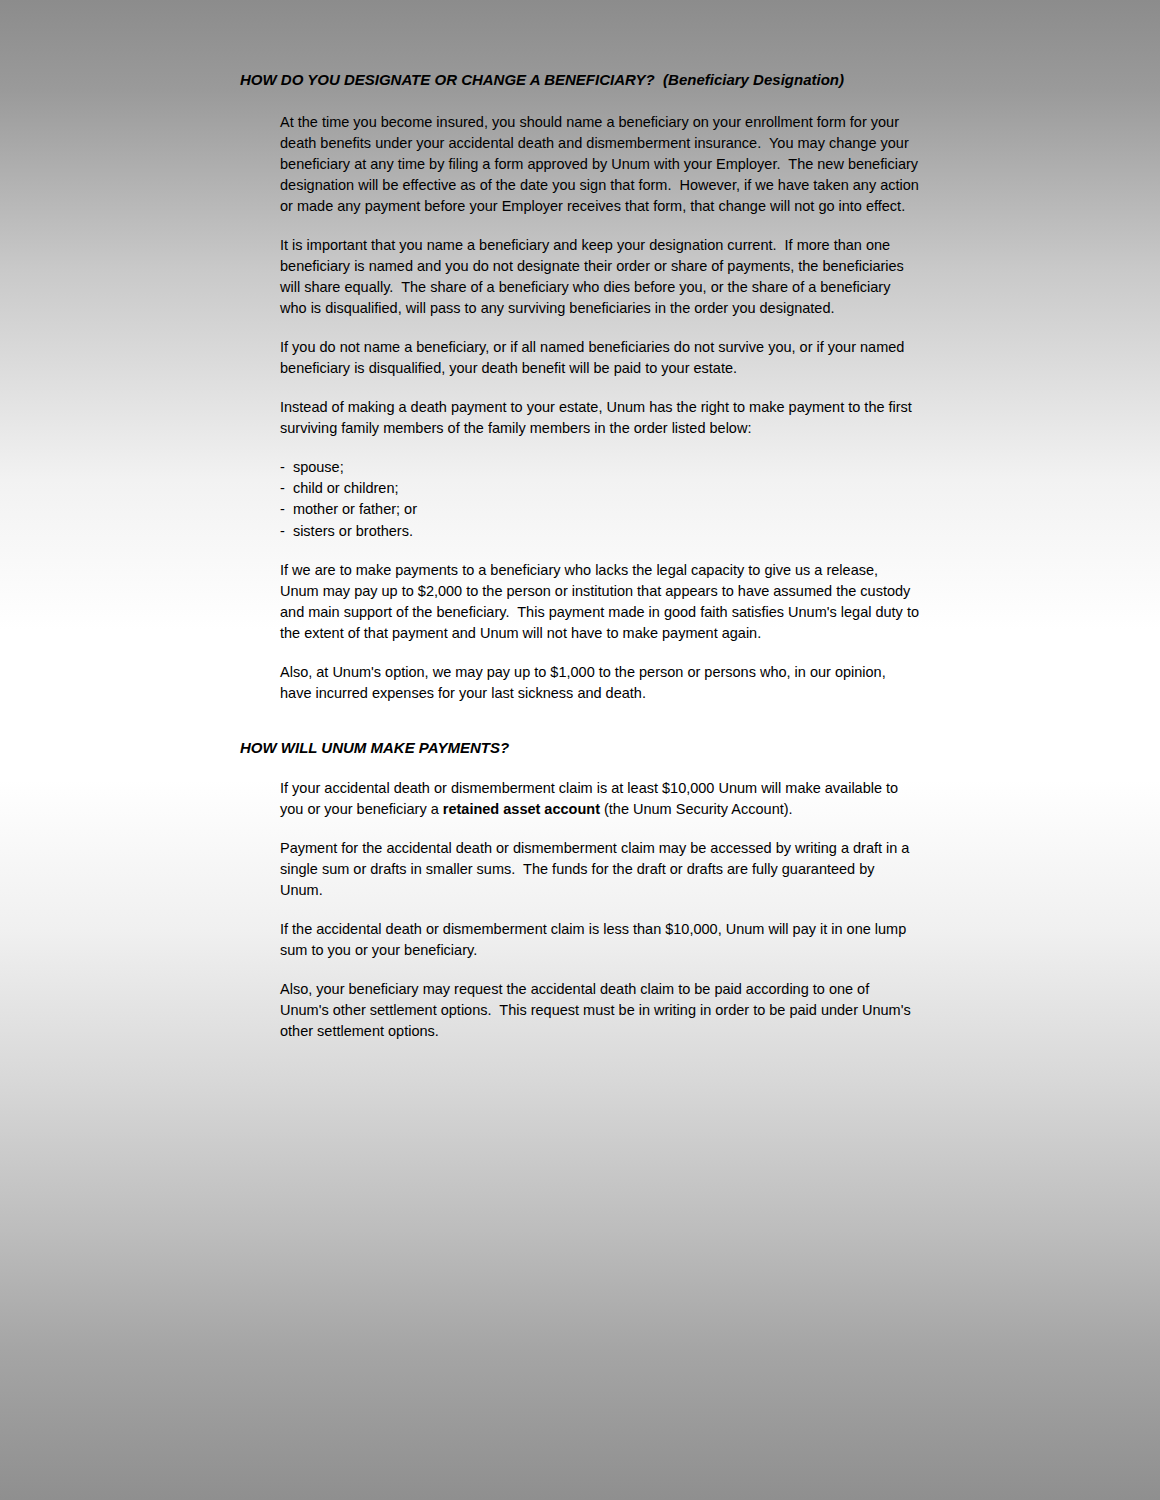HOW DO YOU DESIGNATE OR CHANGE A BENEFICIARY? (Beneficiary Designation)
At the time you become insured, you should name a beneficiary on your enrollment form for your death benefits under your accidental death and dismemberment insurance. You may change your beneficiary at any time by filing a form approved by Unum with your Employer. The new beneficiary designation will be effective as of the date you sign that form. However, if we have taken any action or made any payment before your Employer receives that form, that change will not go into effect.
It is important that you name a beneficiary and keep your designation current. If more than one beneficiary is named and you do not designate their order or share of payments, the beneficiaries will share equally. The share of a beneficiary who dies before you, or the share of a beneficiary who is disqualified, will pass to any surviving beneficiaries in the order you designated.
If you do not name a beneficiary, or if all named beneficiaries do not survive you, or if your named beneficiary is disqualified, your death benefit will be paid to your estate.
Instead of making a death payment to your estate, Unum has the right to make payment to the first surviving family members of the family members in the order listed below:
spouse;
child or children;
mother or father; or
sisters or brothers.
If we are to make payments to a beneficiary who lacks the legal capacity to give us a release, Unum may pay up to $2,000 to the person or institution that appears to have assumed the custody and main support of the beneficiary. This payment made in good faith satisfies Unum's legal duty to the extent of that payment and Unum will not have to make payment again.
Also, at Unum's option, we may pay up to $1,000 to the person or persons who, in our opinion, have incurred expenses for your last sickness and death.
HOW WILL UNUM MAKE PAYMENTS?
If your accidental death or dismemberment claim is at least $10,000 Unum will make available to you or your beneficiary a retained asset account (the Unum Security Account).
Payment for the accidental death or dismemberment claim may be accessed by writing a draft in a single sum or drafts in smaller sums. The funds for the draft or drafts are fully guaranteed by Unum.
If the accidental death or dismemberment claim is less than $10,000, Unum will pay it in one lump sum to you or your beneficiary.
Also, your beneficiary may request the accidental death claim to be paid according to one of Unum's other settlement options. This request must be in writing in order to be paid under Unum's other settlement options.